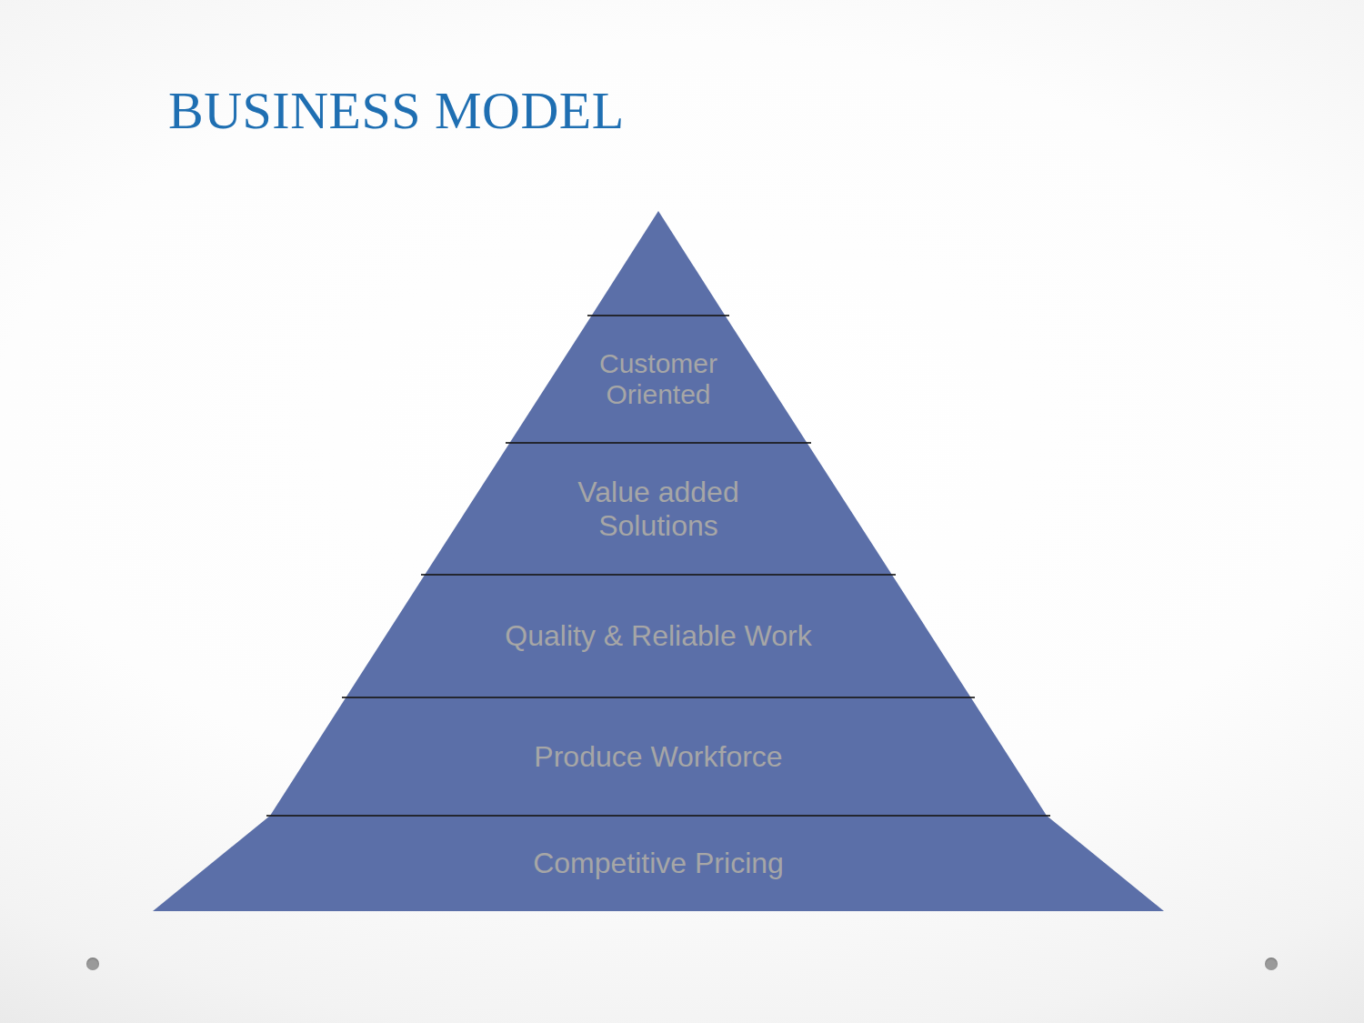BUSINESS MODEL
Customer
Oriented
Value added
Solutions
Quality & Reliable Work
Produce Workforce
Competitive Pricing